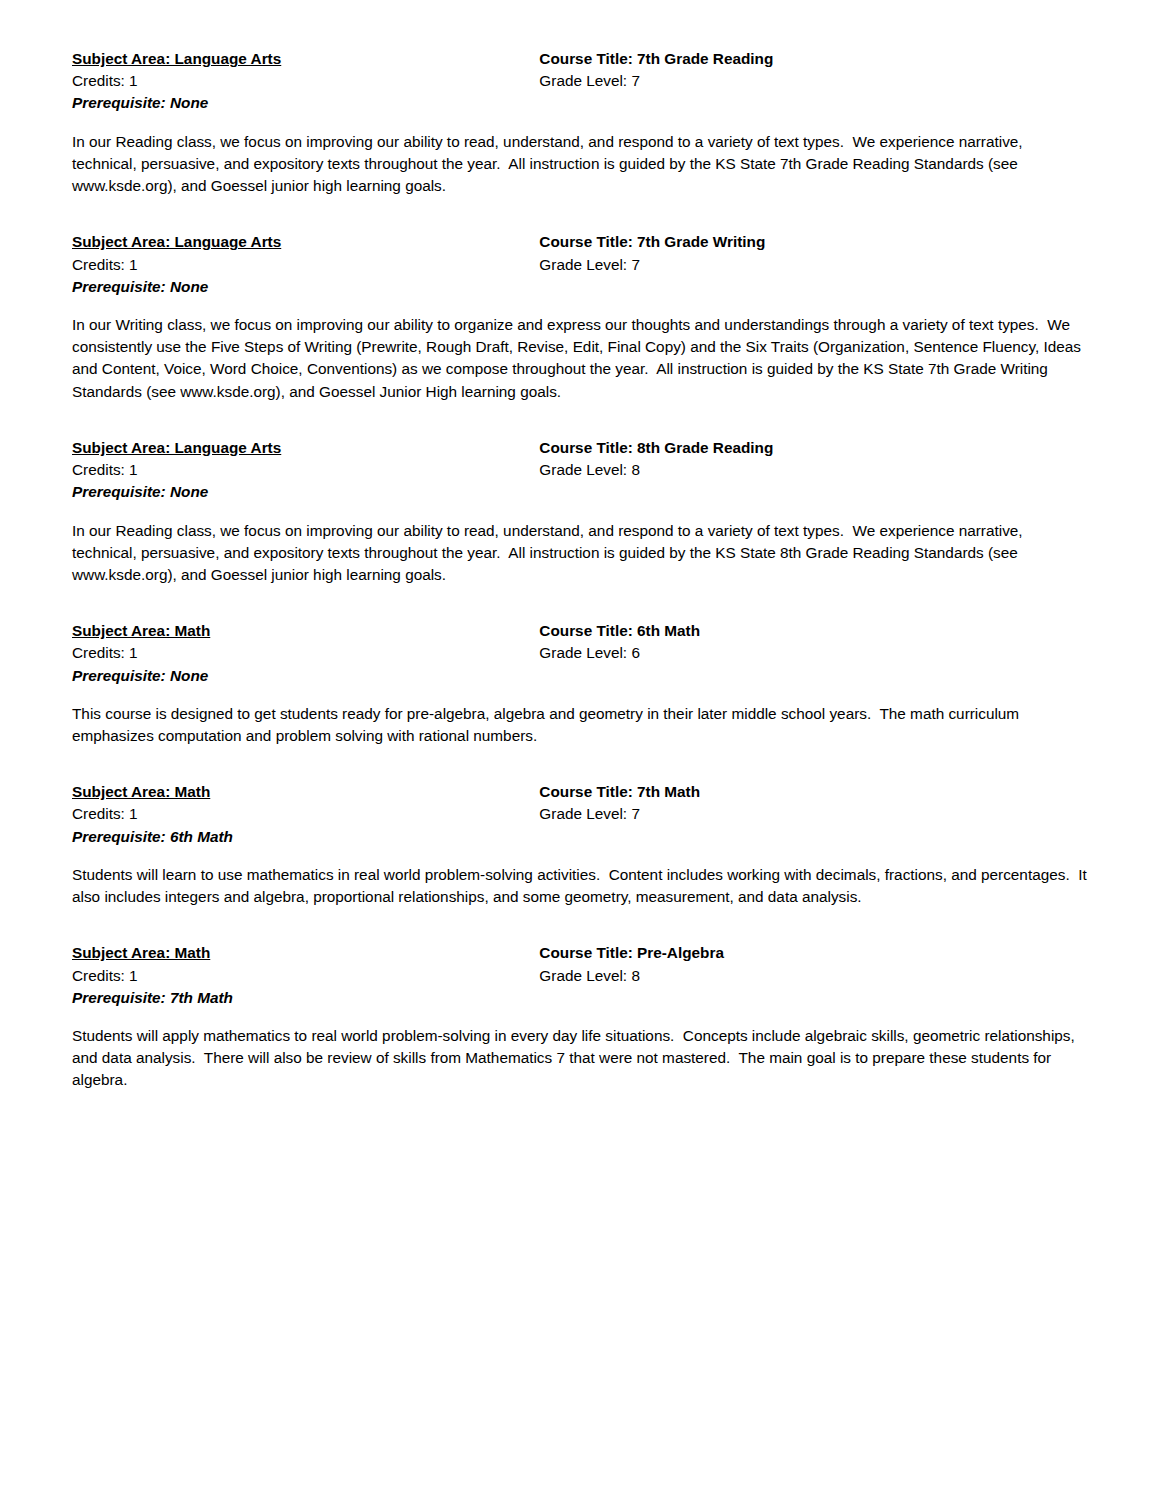Subject Area: Language Arts
Course Title: 7th Grade Reading
Credits: 1
Grade Level: 7
Prerequisite: None
In our Reading class, we focus on improving our ability to read, understand, and respond to a variety of text types. We experience narrative, technical, persuasive, and expository texts throughout the year. All instruction is guided by the KS State 7th Grade Reading Standards (see www.ksde.org), and Goessel junior high learning goals.
Subject Area: Language Arts
Course Title: 7th Grade Writing
Credits: 1
Grade Level: 7
Prerequisite: None
In our Writing class, we focus on improving our ability to organize and express our thoughts and understandings through a variety of text types. We consistently use the Five Steps of Writing (Prewrite, Rough Draft, Revise, Edit, Final Copy) and the Six Traits (Organization, Sentence Fluency, Ideas and Content, Voice, Word Choice, Conventions) as we compose throughout the year. All instruction is guided by the KS State 7th Grade Writing Standards (see www.ksde.org), and Goessel Junior High learning goals.
Subject Area: Language Arts
Course Title: 8th Grade Reading
Credits: 1
Grade Level: 8
Prerequisite: None
In our Reading class, we focus on improving our ability to read, understand, and respond to a variety of text types. We experience narrative, technical, persuasive, and expository texts throughout the year. All instruction is guided by the KS State 8th Grade Reading Standards (see www.ksde.org), and Goessel junior high learning goals.
Subject Area: Math
Course Title: 6th Math
Credits: 1
Grade Level: 6
Prerequisite: None
This course is designed to get students ready for pre-algebra, algebra and geometry in their later middle school years. The math curriculum emphasizes computation and problem solving with rational numbers.
Subject Area: Math
Course Title: 7th Math
Credits: 1
Grade Level: 7
Prerequisite: 6th Math
Students will learn to use mathematics in real world problem-solving activities. Content includes working with decimals, fractions, and percentages. It also includes integers and algebra, proportional relationships, and some geometry, measurement, and data analysis.
Subject Area: Math
Course Title: Pre-Algebra
Credits: 1
Grade Level: 8
Prerequisite: 7th Math
Students will apply mathematics to real world problem-solving in every day life situations. Concepts include algebraic skills, geometric relationships, and data analysis. There will also be review of skills from Mathematics 7 that were not mastered. The main goal is to prepare these students for algebra.